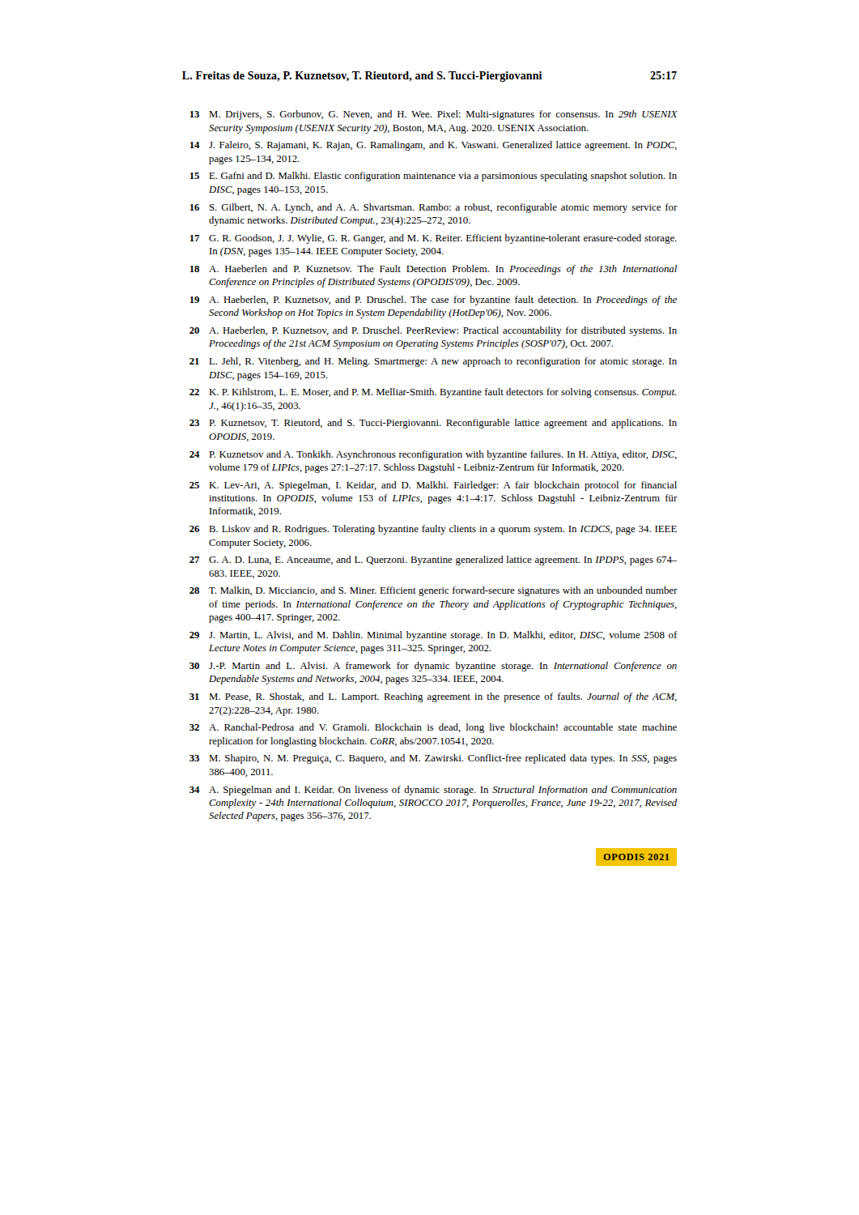L. Freitas de Souza, P. Kuznetsov, T. Rieutord, and S. Tucci-Piergiovanni 25:17
13 M. Drijvers, S. Gorbunov, G. Neven, and H. Wee. Pixel: Multi-signatures for consensus. In 29th USENIX Security Symposium (USENIX Security 20), Boston, MA, Aug. 2020. USENIX Association.
14 J. Faleiro, S. Rajamani, K. Rajan, G. Ramalingam, and K. Vaswani. Generalized lattice agreement. In PODC, pages 125–134, 2012.
15 E. Gafni and D. Malkhi. Elastic configuration maintenance via a parsimonious speculating snapshot solution. In DISC, pages 140–153, 2015.
16 S. Gilbert, N. A. Lynch, and A. A. Shvartsman. Rambo: a robust, reconfigurable atomic memory service for dynamic networks. Distributed Comput., 23(4):225–272, 2010.
17 G. R. Goodson, J. J. Wylie, G. R. Ganger, and M. K. Reiter. Efficient byzantine-tolerant erasure-coded storage. In (DSN, pages 135–144. IEEE Computer Society, 2004.
18 A. Haeberlen and P. Kuznetsov. The Fault Detection Problem. In Proceedings of the 13th International Conference on Principles of Distributed Systems (OPODIS'09), Dec. 2009.
19 A. Haeberlen, P. Kuznetsov, and P. Druschel. The case for byzantine fault detection. In Proceedings of the Second Workshop on Hot Topics in System Dependability (HotDep'06), Nov. 2006.
20 A. Haeberlen, P. Kuznetsov, and P. Druschel. PeerReview: Practical accountability for distributed systems. In Proceedings of the 21st ACM Symposium on Operating Systems Principles (SOSP'07), Oct. 2007.
21 L. Jehl, R. Vitenberg, and H. Meling. Smartmerge: A new approach to reconfiguration for atomic storage. In DISC, pages 154–169, 2015.
22 K. P. Kihlstrom, L. E. Moser, and P. M. Melliar-Smith. Byzantine fault detectors for solving consensus. Comput. J., 46(1):16–35, 2003.
23 P. Kuznetsov, T. Rieutord, and S. Tucci-Piergiovanni. Reconfigurable lattice agreement and applications. In OPODIS, 2019.
24 P. Kuznetsov and A. Tonkikh. Asynchronous reconfiguration with byzantine failures. In H. Attiya, editor, DISC, volume 179 of LIPIcs, pages 27:1–27:17. Schloss Dagstuhl - Leibniz-Zentrum für Informatik, 2020.
25 K. Lev-Ari, A. Spiegelman, I. Keidar, and D. Malkhi. Fairledger: A fair blockchain protocol for financial institutions. In OPODIS, volume 153 of LIPIcs, pages 4:1–4:17. Schloss Dagstuhl - Leibniz-Zentrum für Informatik, 2019.
26 B. Liskov and R. Rodrigues. Tolerating byzantine faulty clients in a quorum system. In ICDCS, page 34. IEEE Computer Society, 2006.
27 G. A. D. Luna, E. Anceaume, and L. Querzoni. Byzantine generalized lattice agreement. In IPDPS, pages 674–683. IEEE, 2020.
28 T. Malkin, D. Micciancio, and S. Miner. Efficient generic forward-secure signatures with an unbounded number of time periods. In International Conference on the Theory and Applications of Cryptographic Techniques, pages 400–417. Springer, 2002.
29 J. Martin, L. Alvisi, and M. Dahlin. Minimal byzantine storage. In D. Malkhi, editor, DISC, volume 2508 of Lecture Notes in Computer Science, pages 311–325. Springer, 2002.
30 J.-P. Martin and L. Alvisi. A framework for dynamic byzantine storage. In International Conference on Dependable Systems and Networks, 2004, pages 325–334. IEEE, 2004.
31 M. Pease, R. Shostak, and L. Lamport. Reaching agreement in the presence of faults. Journal of the ACM, 27(2):228–234, Apr. 1980.
32 A. Ranchal-Pedrosa and V. Gramoli. Blockchain is dead, long live blockchain! accountable state machine replication for longlasting blockchain. CoRR, abs/2007.10541, 2020.
33 M. Shapiro, N. M. Preguiça, C. Baquero, and M. Zawirski. Conflict-free replicated data types. In SSS, pages 386–400, 2011.
34 A. Spiegelman and I. Keidar. On liveness of dynamic storage. In Structural Information and Communication Complexity - 24th International Colloquium, SIROCCO 2017, Porquerolles, France, June 19-22, 2017, Revised Selected Papers, pages 356–376, 2017.
OPODIS 2021